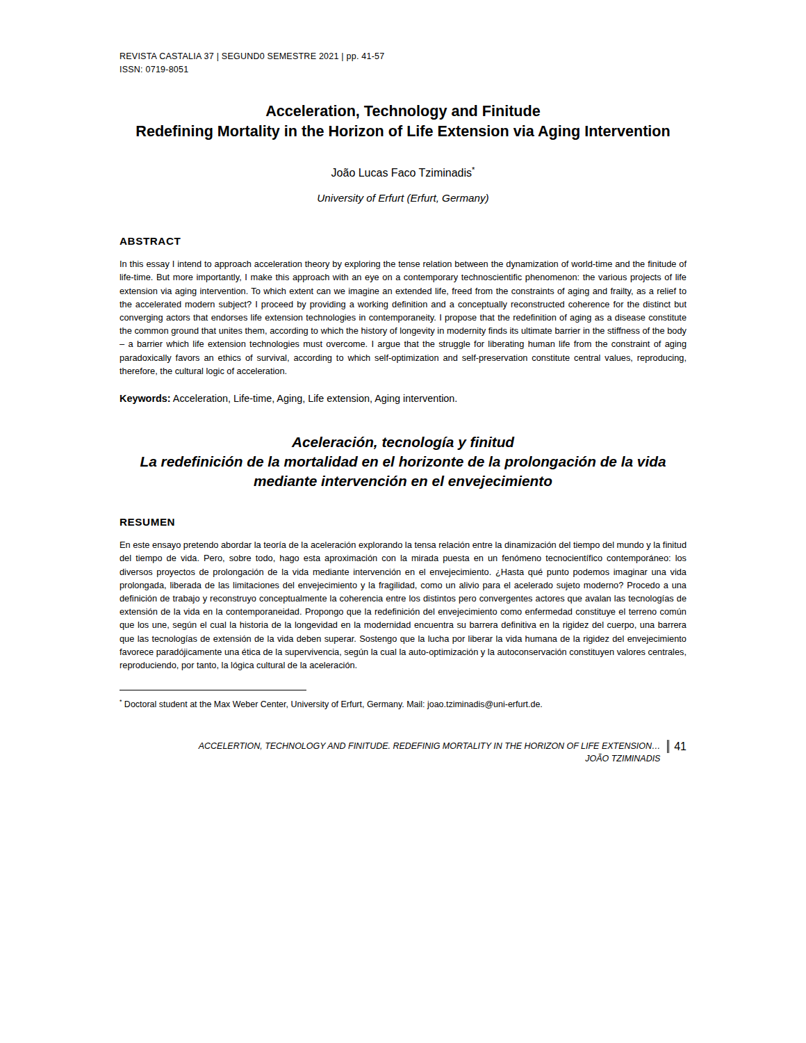REVISTA CASTALIA 37 | SEGUND0 SEMESTRE 2021 | pp. 41-57
ISSN: 0719-8051
Acceleration, Technology and Finitude
Redefining Mortality in the Horizon of Life Extension via Aging Intervention
João Lucas Faco Tziminadis*
University of Erfurt (Erfurt, Germany)
ABSTRACT
In this essay I intend to approach acceleration theory by exploring the tense relation between the dynamization of world-time and the finitude of life-time. But more importantly, I make this approach with an eye on a contemporary technoscientific phenomenon: the various projects of life extension via aging intervention. To which extent can we imagine an extended life, freed from the constraints of aging and frailty, as a relief to the accelerated modern subject? I proceed by providing a working definition and a conceptually reconstructed coherence for the distinct but converging actors that endorses life extension technologies in contemporaneity. I propose that the redefinition of aging as a disease constitute the common ground that unites them, according to which the history of longevity in modernity finds its ultimate barrier in the stiffness of the body – a barrier which life extension technologies must overcome. I argue that the struggle for liberating human life from the constraint of aging paradoxically favors an ethics of survival, according to which self-optimization and self-preservation constitute central values, reproducing, therefore, the cultural logic of acceleration.
Keywords: Acceleration, Life-time, Aging, Life extension, Aging intervention.
Aceleración, tecnología y finitud
La redefinición de la mortalidad en el horizonte de la prolongación de la vida mediante intervención en el envejecimiento
RESUMEN
En este ensayo pretendo abordar la teoría de la aceleración explorando la tensa relación entre la dinamización del tiempo del mundo y la finitud del tiempo de vida. Pero, sobre todo, hago esta aproximación con la mirada puesta en un fenómeno tecnocientífico contemporáneo: los diversos proyectos de prolongación de la vida mediante intervención en el envejecimiento. ¿Hasta qué punto podemos imaginar una vida prolongada, liberada de las limitaciones del envejecimiento y la fragilidad, como un alivio para el acelerado sujeto moderno? Procedo a una definición de trabajo y reconstruyo conceptualmente la coherencia entre los distintos pero convergentes actores que avalan las tecnologías de extensión de la vida en la contemporaneidad. Propongo que la redefinición del envejecimiento como enfermedad constituye el terreno común que los une, según el cual la historia de la longevidad en la modernidad encuentra su barrera definitiva en la rigidez del cuerpo, una barrera que las tecnologías de extensión de la vida deben superar. Sostengo que la lucha por liberar la vida humana de la rigidez del envejecimiento favorece paradójicamente una ética de la supervivencia, según la cual la auto-optimización y la autoconservación constituyen valores centrales, reproduciendo, por tanto, la lógica cultural de la aceleración.
* Doctoral student at the Max Weber Center, University of Erfurt, Germany. Mail: joao.tziminadis@uni-erfurt.de.
ACCELERTION, TECHNOLOGY AND FINITUDE. REDEFINIG MORTALITY IN THE HORIZON OF LIFE EXTENSION…
JOÃO TZIMINADIS
41